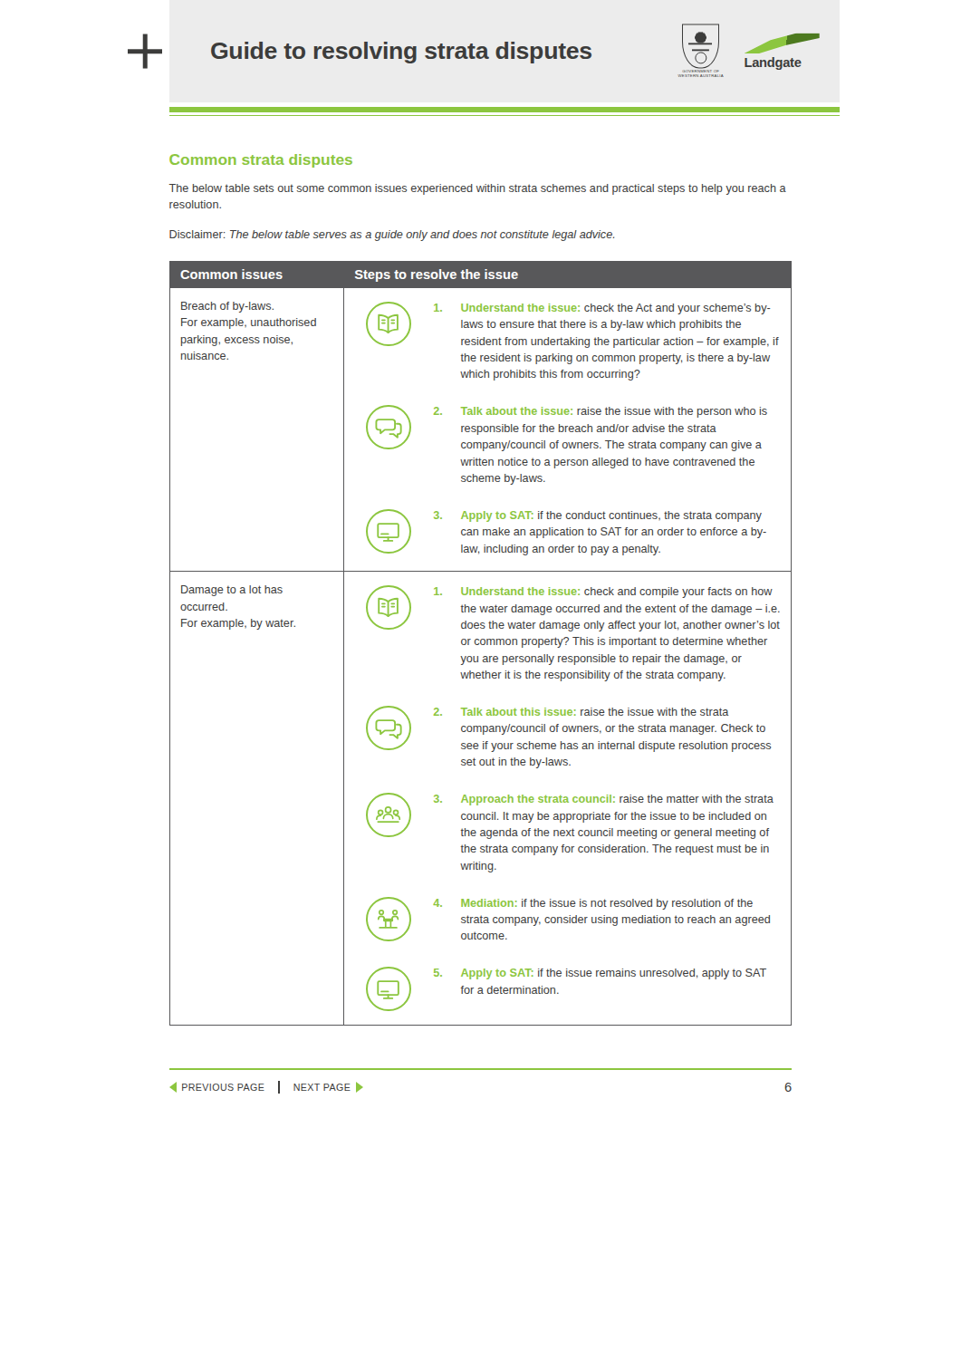Guide to resolving strata disputes
GOVERNMENT OF
WESTERN AUSTRALIA
Landgate
Common strata disputes
The below table sets out some common issues experienced within strata schemes and practical steps to help you reach a resolution.
Disclaimer: The below table serves as a guide only and does not constitute legal advice.
| Common issues | Steps to resolve the issue |
| --- | --- |
| Breach of by-laws. For example, unauthorised parking, excess noise, nuisance. | 1. Understand the issue: check the Act and your scheme’s by-laws to ensure that there is a by-law which prohibits the resident from undertaking the particular action – for example, if the resident is parking on common property, is there a by-law which prohibits this from occurring? 2. Talk about the issue: raise the issue with the person who is responsible for the breach and/or advise the strata company/council of owners. The strata company can give a written notice to a person alleged to have contravened the scheme by-laws. 3. Apply to SAT: if the conduct continues, the strata company can make an application to SAT for an order to enforce a by-law, including an order to pay a penalty. |
| Damage to a lot has occurred. For example, by water. | 1. Understand the issue: check and compile your facts on how the water damage occurred and the extent of the damage – i.e. does the water damage only affect your lot, another owner’s lot or common property? This is important to determine whether you are personally responsible to repair the damage, or whether it is the responsibility of the strata company. 2. Talk about this issue: raise the issue with the strata company/council of owners, or the strata manager. Check to see if your scheme has an internal dispute resolution process set out in the by-laws. 3. Approach the strata council: raise the matter with the strata council. It may be appropriate for the issue to be included on the agenda of the next council meeting or general meeting of the strata company for consideration. The request must be in writing. 4. Mediation: if the issue is not resolved by resolution of the strata company, consider using mediation to reach an agreed outcome. 5. Apply to SAT: if the issue remains unresolved, apply to SAT for a determination. |
PREVIOUS PAGE NEXT PAGE
6